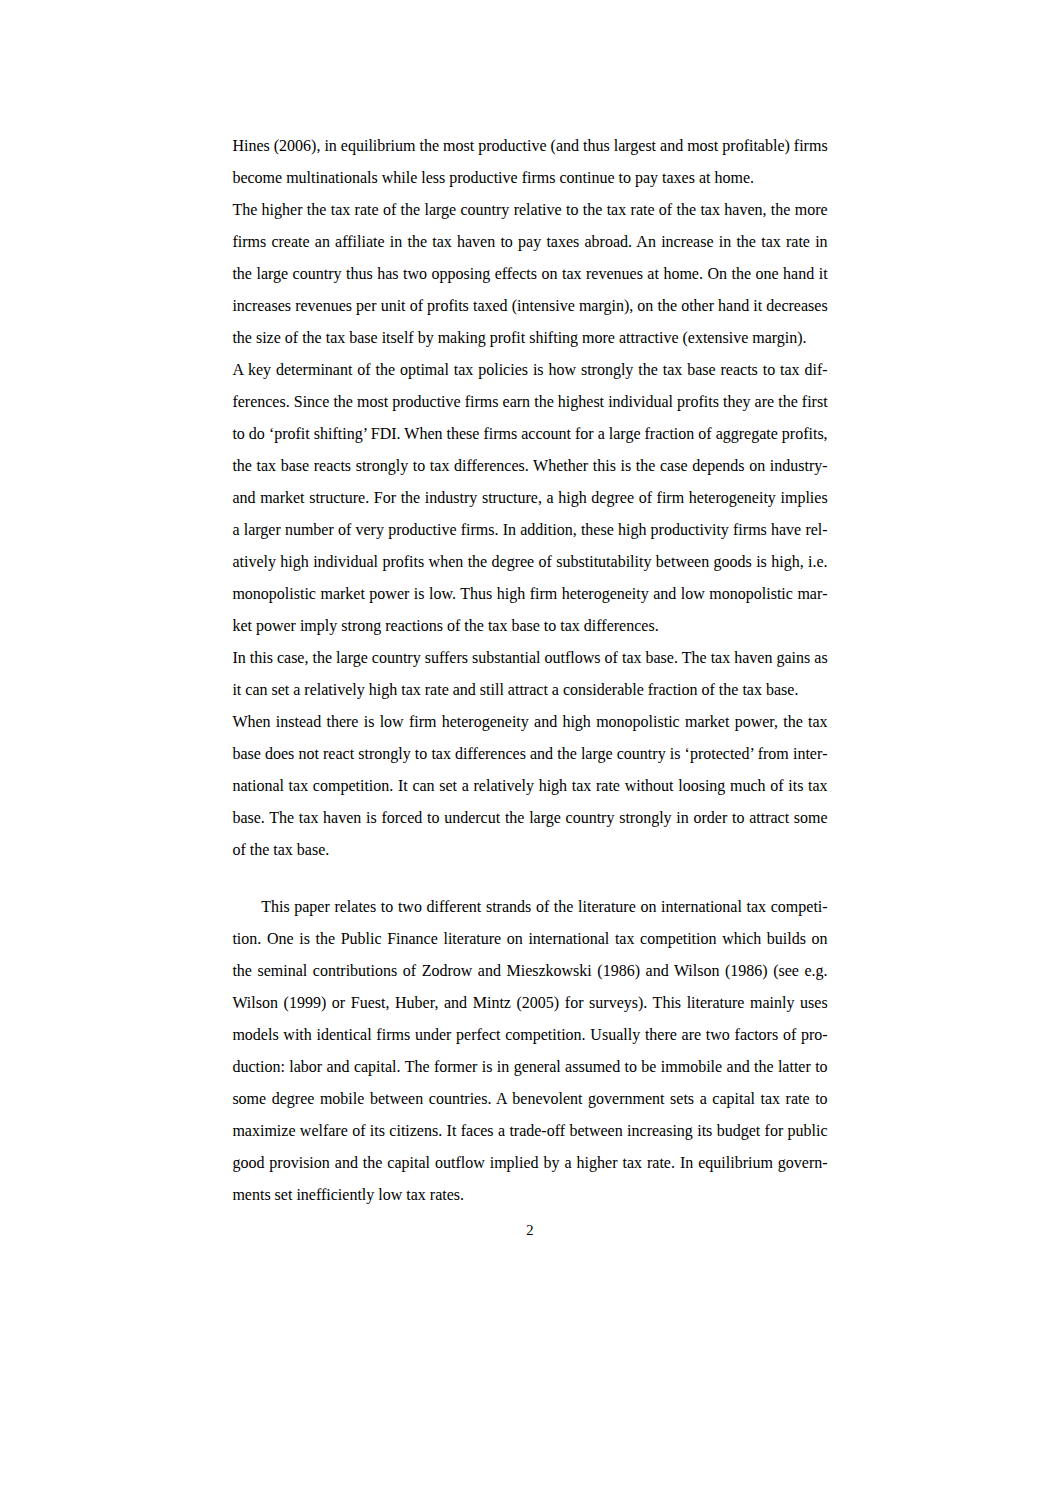Hines (2006), in equilibrium the most productive (and thus largest and most profitable) firms become multinationals while less productive firms continue to pay taxes at home.
The higher the tax rate of the large country relative to the tax rate of the tax haven, the more firms create an affiliate in the tax haven to pay taxes abroad. An increase in the tax rate in the large country thus has two opposing effects on tax revenues at home. On the one hand it increases revenues per unit of profits taxed (intensive margin), on the other hand it decreases the size of the tax base itself by making profit shifting more attractive (extensive margin).
A key determinant of the optimal tax policies is how strongly the tax base reacts to tax differences. Since the most productive firms earn the highest individual profits they are the first to do ‘profit shifting’ FDI. When these firms account for a large fraction of aggregate profits, the tax base reacts strongly to tax differences. Whether this is the case depends on industry- and market structure. For the industry structure, a high degree of firm heterogeneity implies a larger number of very productive firms. In addition, these high productivity firms have relatively high individual profits when the degree of substitutability between goods is high, i.e. monopolistic market power is low. Thus high firm heterogeneity and low monopolistic market power imply strong reactions of the tax base to tax differences.
In this case, the large country suffers substantial outflows of tax base. The tax haven gains as it can set a relatively high tax rate and still attract a considerable fraction of the tax base.
When instead there is low firm heterogeneity and high monopolistic market power, the tax base does not react strongly to tax differences and the large country is ‘protected’ from international tax competition. It can set a relatively high tax rate without loosing much of its tax base. The tax haven is forced to undercut the large country strongly in order to attract some of the tax base.
This paper relates to two different strands of the literature on international tax competition. One is the Public Finance literature on international tax competition which builds on the seminal contributions of Zodrow and Mieszkowski (1986) and Wilson (1986) (see e.g. Wilson (1999) or Fuest, Huber, and Mintz (2005) for surveys). This literature mainly uses models with identical firms under perfect competition. Usually there are two factors of production: labor and capital. The former is in general assumed to be immobile and the latter to some degree mobile between countries. A benevolent government sets a capital tax rate to maximize welfare of its citizens. It faces a trade-off between increasing its budget for public good provision and the capital outflow implied by a higher tax rate. In equilibrium governments set inefficiently low tax rates.
2